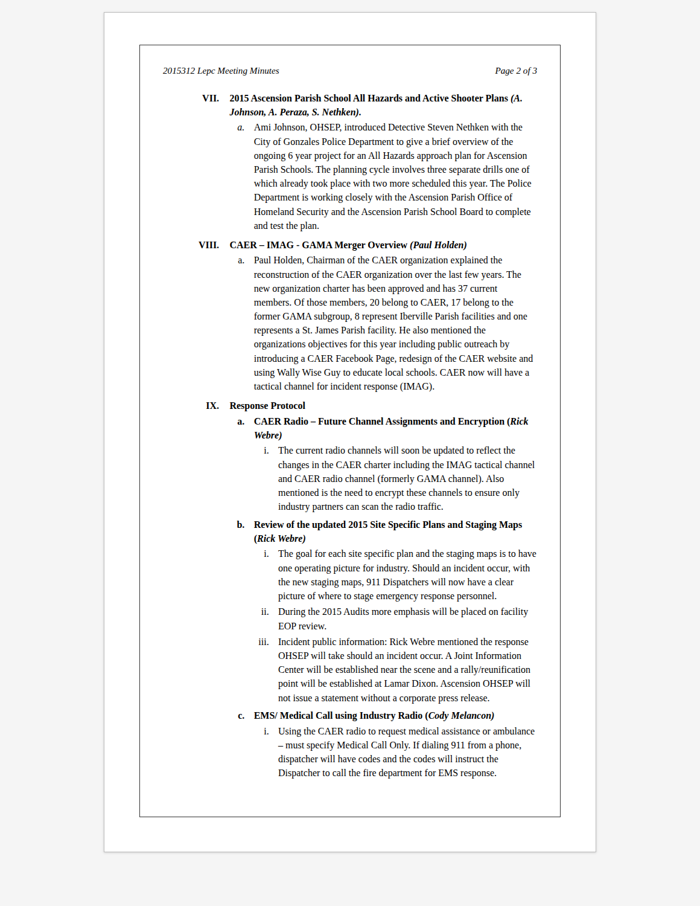2015312 Lepc Meeting Minutes Page 2 of 3
VII. 2015 Ascension Parish School All Hazards and Active Shooter Plans (A. Johnson, A. Peraza, S. Nethken).
a. Ami Johnson, OHSEP, introduced Detective Steven Nethken with the City of Gonzales Police Department to give a brief overview of the ongoing 6 year project for an All Hazards approach plan for Ascension Parish Schools. The planning cycle involves three separate drills one of which already took place with two more scheduled this year. The Police Department is working closely with the Ascension Parish Office of Homeland Security and the Ascension Parish School Board to complete and test the plan.
VIII. CAER – IMAG - GAMA Merger Overview (Paul Holden)
a. Paul Holden, Chairman of the CAER organization explained the reconstruction of the CAER organization over the last few years. The new organization charter has been approved and has 37 current members. Of those members, 20 belong to CAER, 17 belong to the former GAMA subgroup, 8 represent Iberville Parish facilities and one represents a St. James Parish facility. He also mentioned the organizations objectives for this year including public outreach by introducing a CAER Facebook Page, redesign of the CAER website and using Wally Wise Guy to educate local schools. CAER now will have a tactical channel for incident response (IMAG).
IX. Response Protocol
a. CAER Radio – Future Channel Assignments and Encryption (Rick Webre)
i. The current radio channels will soon be updated to reflect the changes in the CAER charter including the IMAG tactical channel and CAER radio channel (formerly GAMA channel). Also mentioned is the need to encrypt these channels to ensure only industry partners can scan the radio traffic.
b. Review of the updated 2015 Site Specific Plans and Staging Maps (Rick Webre)
i. The goal for each site specific plan and the staging maps is to have one operating picture for industry. Should an incident occur, with the new staging maps, 911 Dispatchers will now have a clear picture of where to stage emergency response personnel.
ii. During the 2015 Audits more emphasis will be placed on facility EOP review.
iii. Incident public information: Rick Webre mentioned the response OHSEP will take should an incident occur. A Joint Information Center will be established near the scene and a rally/reunification point will be established at Lamar Dixon. Ascension OHSEP will not issue a statement without a corporate press release.
c. EMS/ Medical Call using Industry Radio (Cody Melancon)
i. Using the CAER radio to request medical assistance or ambulance – must specify Medical Call Only. If dialing 911 from a phone, dispatcher will have codes and the codes will instruct the Dispatcher to call the fire department for EMS response.